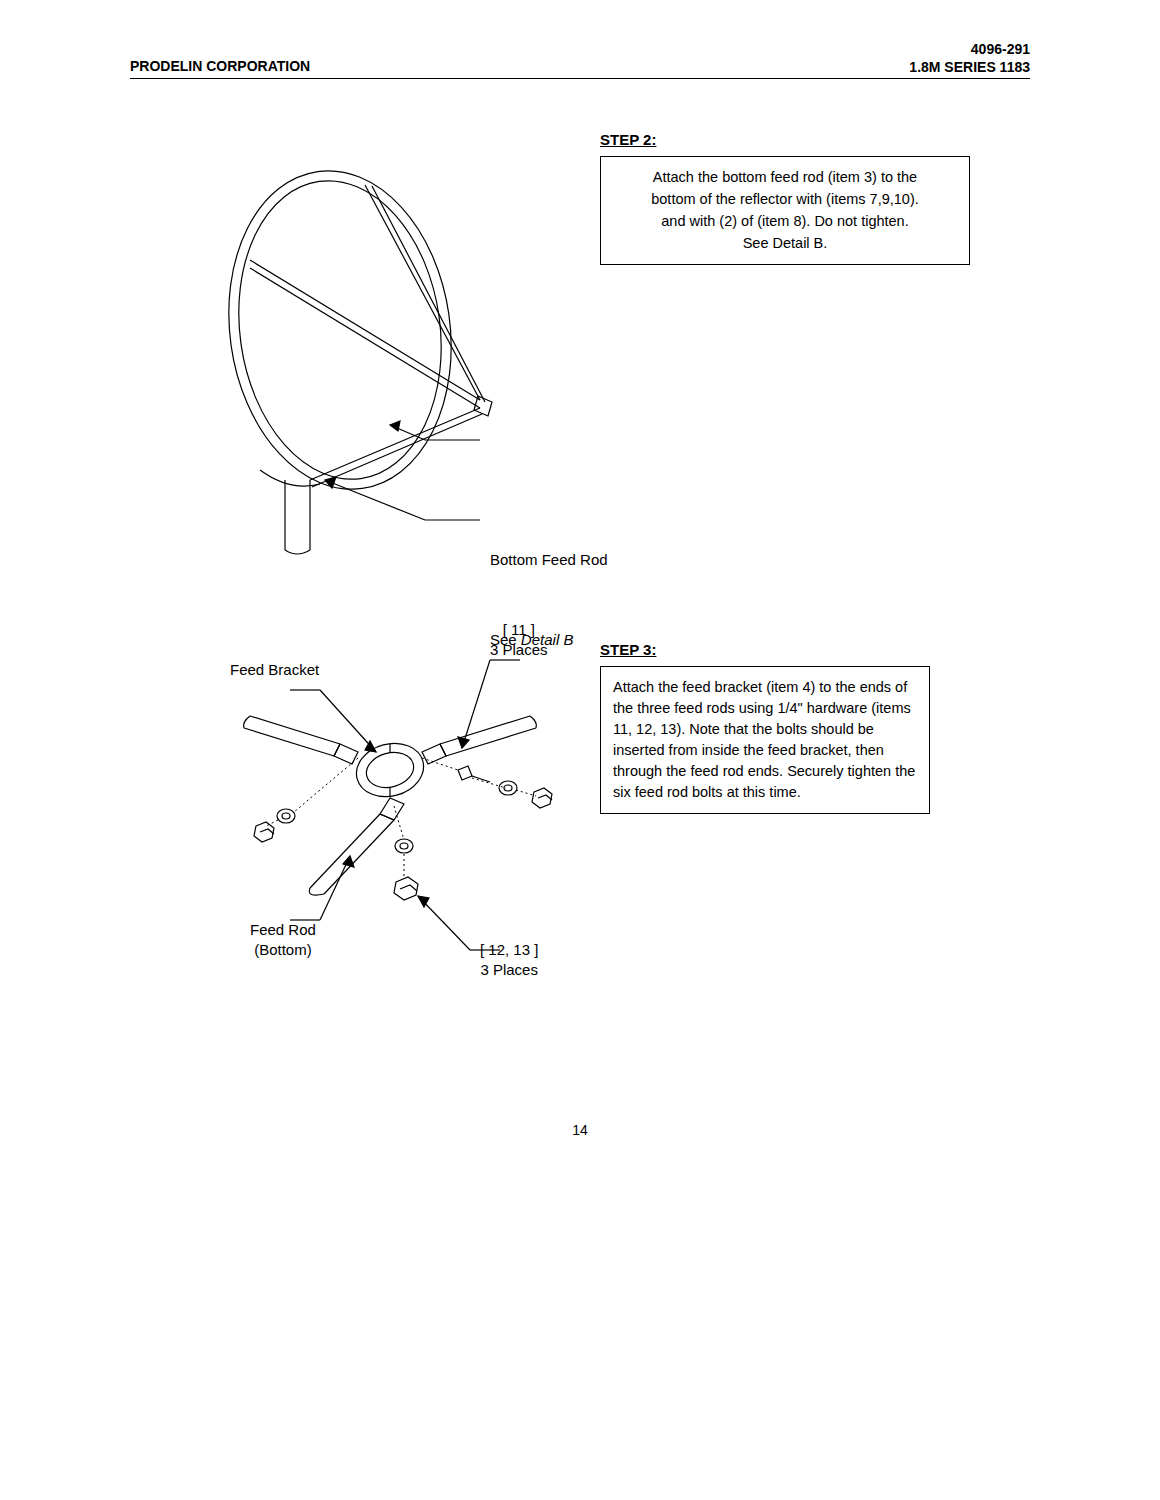PRODELIN CORPORATION
4096-291
1.8M SERIES 1183
STEP 2:
Attach the bottom feed rod (item 3) to the
bottom of the reflector with (items 7,9,10).
and with (2) of (item 8). Do not tighten.
See Detail B.
Bottom Feed Rod
See Detail B
STEP 3:
Attach the feed bracket (item 4) to the ends of the three feed rods using 1/4" hardware (items 11, 12, 13). Note that the bolts should be inserted from inside the feed bracket, then through the feed rod ends. Securely tighten the six feed rod bolts at this time.
[ 11 ]
3 Places
Feed Bracket
Feed Rod
(Bottom)
[ 12, 13 ]
3 Places
14